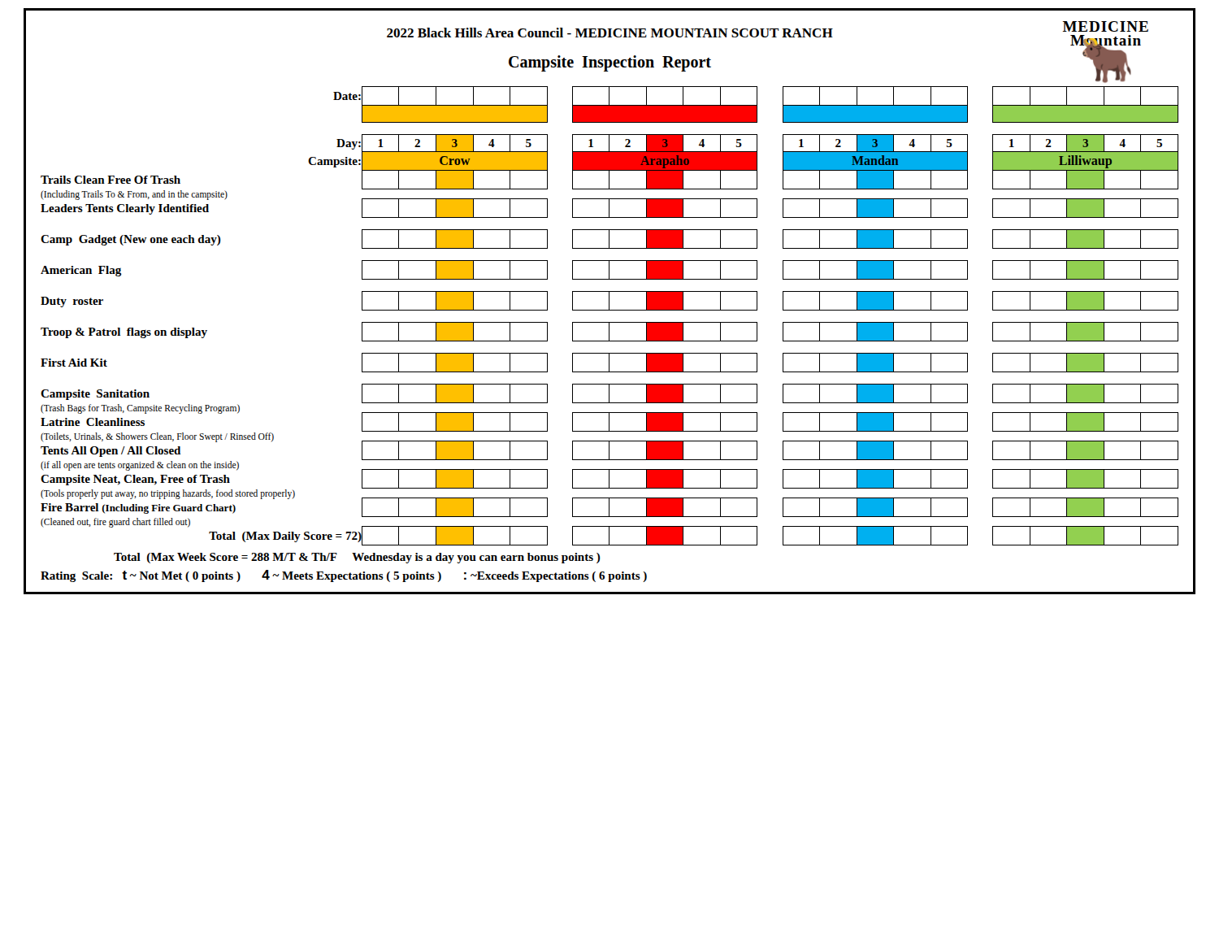MEDICINE
Mountain
🐂
2022 Black Hills Area Council - MEDICINE MOUNTAIN SCOUT RANCH
Campsite Inspection Report
| Date: | | | | | | | | | | | | | | | | | | | | | | | |
| Day: | 1 | 2 | 3 | 4 | 5 | | 1 | 2 | 3 | 4 | 5 | | 1 | 2 | 3 | 4 | 5 | | 1 | 2 | 3 | 4 | 5 |
| Campsite: | Crow | | Arapaho | | Mandan | | Lilliwaup |
| Trails Clean Free Of Trash | | | | | | | | | | | | | | | | | | | | | | | |
| (Including Trails To & From, and in the campsite) | |
| Leaders Tents Clearly Identified | | | | | | | | | | | | | | | | | | | | | | | |
| Camp Gadget (New one each day) | | | | | | | | | | | | | | | | | | | | | | | |
| American Flag | | | | | | | | | | | | | | | | | | | | | | | |
| Duty roster | | | | | | | | | | | | | | | | | | | | | | | |
| Troop & Patrol flags on display | | | | | | | | | | | | | | | | | | | | | | | |
| First Aid Kit | | | | | | | | | | | | | | | | | | | | | | | |
| Campsite Sanitation | | | | | | | | | | | | | | | | | | | | | | | |
| (Trash Bags for Trash, Campsite Recycling Program) | |
| Latrine Cleanliness | | | | | | | | | | | | | | | | | | | | | | | |
| (Toilets, Urinals, & Showers Clean, Floor Swept / Rinsed Off) | |
| Tents All Open / All Closed | | | | | | | | | | | | | | | | | | | | | | | |
| (if all open are tents organized & clean on the inside) | |
| Campsite Neat, Clean, Free of Trash | | | | | | | | | | | | | | | | | | | | | | | |
| (Tools properly put away, no tripping hazards, food stored properly) | |
| Fire Barrel (Including Fire Guard Chart) | | | | | | | | | | | | | | | | | | | | | | | |
| (Cleaned out, fire guard chart filled out) | |
| Total (Max Daily Score = 72) | | | | | | | | | | | | | | | | | | | | | | | |
Total (Max Week Score = 288 M/T & Th/F Wednesday is a day you can earn bonus points )
Rating Scale: t ~ Not Met ( 0 points ) 4 ~ Meets Expectations ( 5 points ) : ~Exceeds Expectations ( 6 points )